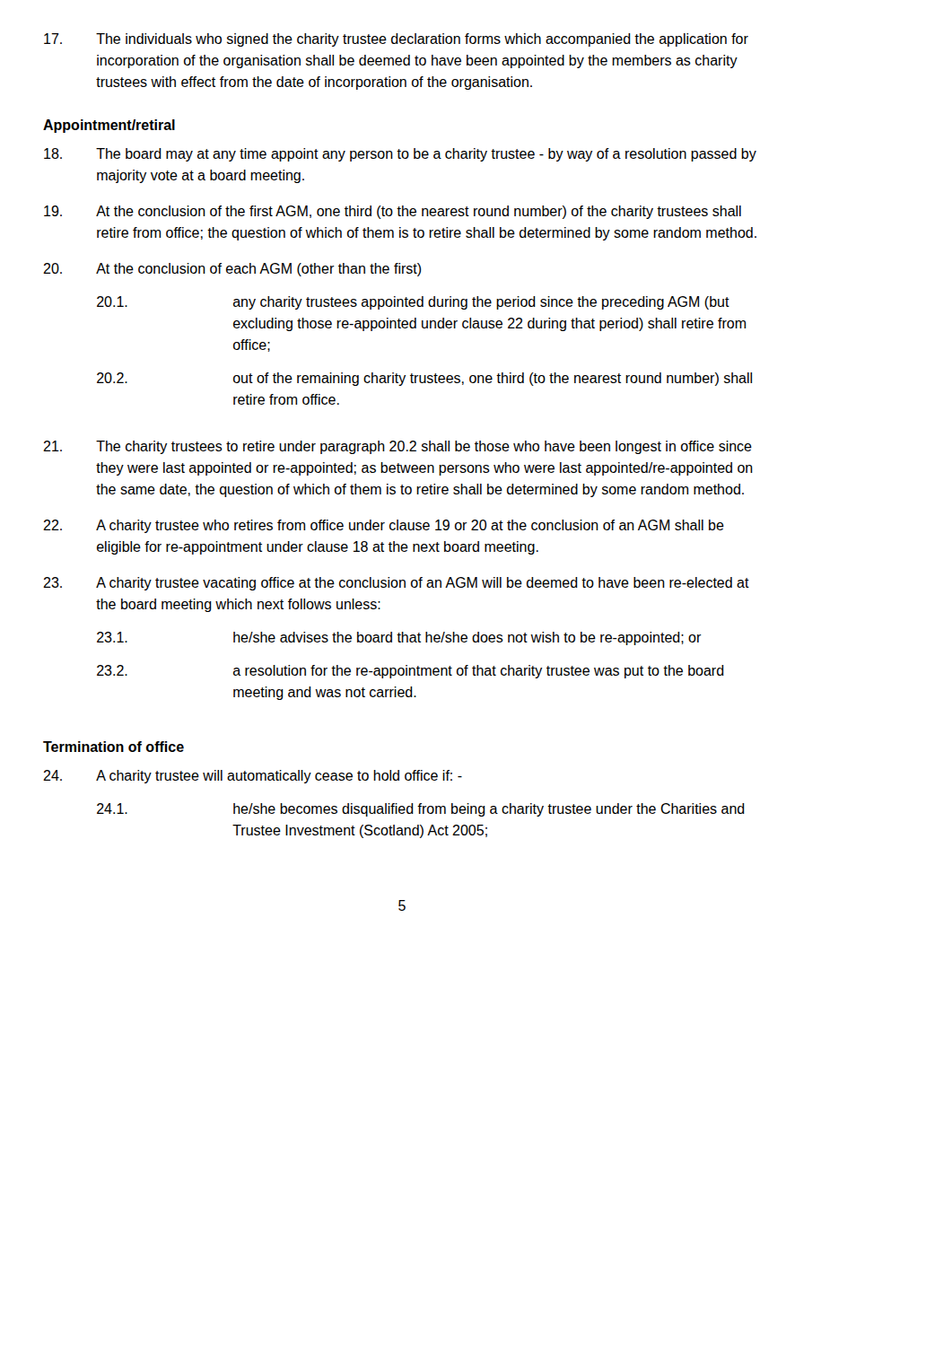17. The individuals who signed the charity trustee declaration forms which accompanied the application for incorporation of the organisation shall be deemed to have been appointed by the members as charity trustees with effect from the date of incorporation of the organisation.
Appointment/retiral
18. The board may at any time appoint any person to be a charity trustee - by way of a resolution passed by majority vote at a board meeting.
19. At the conclusion of the first AGM, one third (to the nearest round number) of the charity trustees shall retire from office; the question of which of them is to retire shall be determined by some random method.
20. At the conclusion of each AGM (other than the first)
20.1. any charity trustees appointed during the period since the preceding AGM (but excluding those re-appointed under clause 22 during that period) shall retire from office;
20.2. out of the remaining charity trustees, one third (to the nearest round number) shall retire from office.
21. The charity trustees to retire under paragraph 20.2 shall be those who have been longest in office since they were last appointed or re-appointed; as between persons who were last appointed/re-appointed on the same date, the question of which of them is to retire shall be determined by some random method.
22. A charity trustee who retires from office under clause 19 or 20 at the conclusion of an AGM shall be eligible for re-appointment under clause 18 at the next board meeting.
23. A charity trustee vacating office at the conclusion of an AGM will be deemed to have been re-elected at the board meeting which next follows unless:
23.1. he/she advises the board that he/she does not wish to be re-appointed; or
23.2. a resolution for the re-appointment of that charity trustee was put to the board meeting and was not carried.
Termination of office
24. A charity trustee will automatically cease to hold office if: -
24.1. he/she becomes disqualified from being a charity trustee under the Charities and Trustee Investment (Scotland) Act 2005;
5